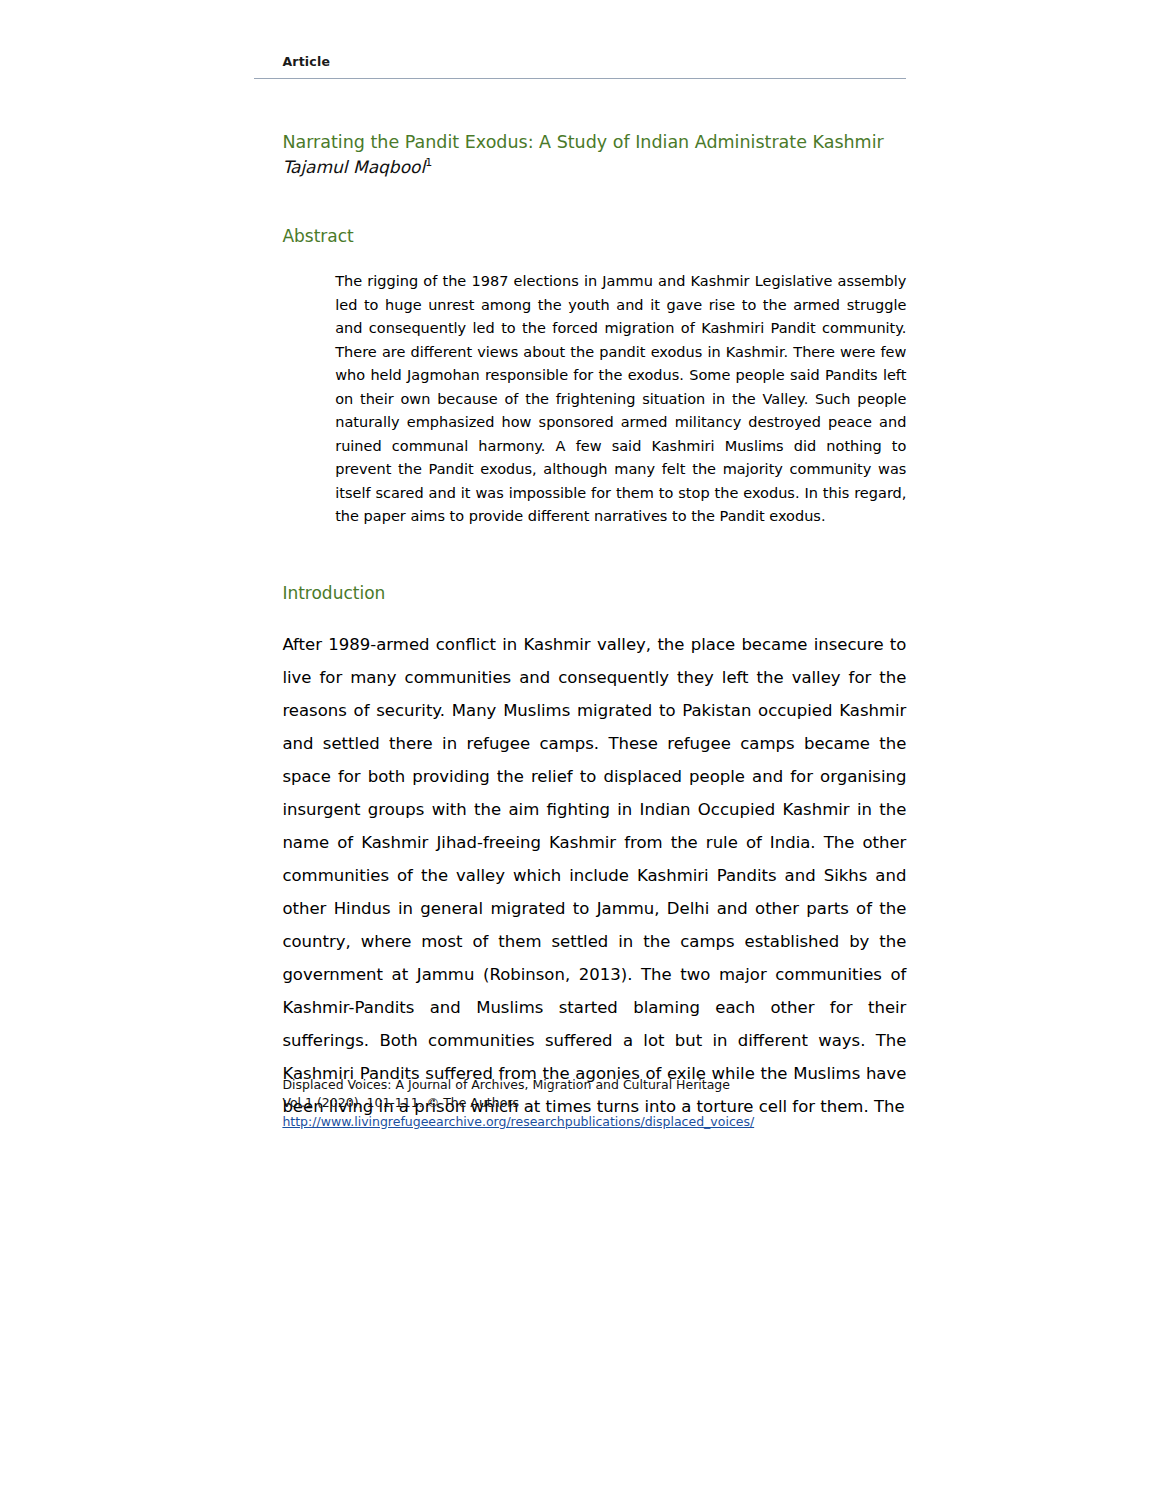Article
Narrating the Pandit Exodus: A Study of Indian Administrate Kashmir
Tajamul Maqbool1
Abstract
The rigging of the 1987 elections in Jammu and Kashmir Legislative assembly led to huge unrest among the youth and it gave rise to the armed struggle and consequently led to the forced migration of Kashmiri Pandit community. There are different views about the pandit exodus in Kashmir. There were few who held Jagmohan responsible for the exodus. Some people said Pandits left on their own because of the frightening situation in the Valley. Such people naturally emphasized how sponsored armed militancy destroyed peace and ruined communal harmony. A few said Kashmiri Muslims did nothing to prevent the Pandit exodus, although many felt the majority community was itself scared and it was impossible for them to stop the exodus. In this regard, the paper aims to provide different narratives to the Pandit exodus.
Introduction
After 1989-armed conflict in Kashmir valley, the place became insecure to live for many communities and consequently they left the valley for the reasons of security. Many Muslims migrated to Pakistan occupied Kashmir and settled there in refugee camps. These refugee camps became the space for both providing the relief to displaced people and for organising insurgent groups with the aim fighting in Indian Occupied Kashmir in the name of Kashmir Jihad-freeing Kashmir from the rule of India. The other communities of the valley which include Kashmiri Pandits and Sikhs and other Hindus in general migrated to Jammu, Delhi and other parts of the country, where most of them settled in the camps established by the government at Jammu (Robinson, 2013). The two major communities of Kashmir-Pandits and Muslims started blaming each other for their sufferings. Both communities suffered a lot but in different ways. The Kashmiri Pandits suffered from the agonies of exile while the Muslims have been living in a prison which at times turns into a torture cell for them. The
Displaced Voices: A Journal of Archives, Migration and Cultural Heritage Vol.1 (2020), 101-111. © The Authors http://www.livingrefugeearchive.org/researchpublications/displaced_voices/